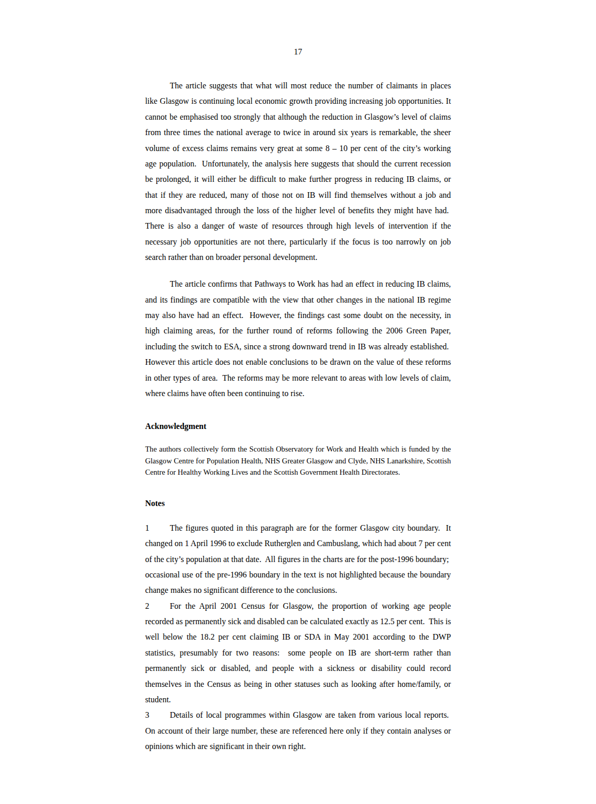17
The article suggests that what will most reduce the number of claimants in places like Glasgow is continuing local economic growth providing increasing job opportunities. It cannot be emphasised too strongly that although the reduction in Glasgow’s level of claims from three times the national average to twice in around six years is remarkable, the sheer volume of excess claims remains very great at some 8 – 10 per cent of the city’s working age population. Unfortunately, the analysis here suggests that should the current recession be prolonged, it will either be difficult to make further progress in reducing IB claims, or that if they are reduced, many of those not on IB will find themselves without a job and more disadvantaged through the loss of the higher level of benefits they might have had. There is also a danger of waste of resources through high levels of intervention if the necessary job opportunities are not there, particularly if the focus is too narrowly on job search rather than on broader personal development.
The article confirms that Pathways to Work has had an effect in reducing IB claims, and its findings are compatible with the view that other changes in the national IB regime may also have had an effect. However, the findings cast some doubt on the necessity, in high claiming areas, for the further round of reforms following the 2006 Green Paper, including the switch to ESA, since a strong downward trend in IB was already established. However this article does not enable conclusions to be drawn on the value of these reforms in other types of area. The reforms may be more relevant to areas with low levels of claim, where claims have often been continuing to rise.
Acknowledgment
The authors collectively form the Scottish Observatory for Work and Health which is funded by the Glasgow Centre for Population Health, NHS Greater Glasgow and Clyde, NHS Lanarkshire, Scottish Centre for Healthy Working Lives and the Scottish Government Health Directorates.
Notes
1 The figures quoted in this paragraph are for the former Glasgow city boundary. It changed on 1 April 1996 to exclude Rutherglen and Cambuslang, which had about 7 per cent of the city’s population at that date. All figures in the charts are for the post-1996 boundary; occasional use of the pre-1996 boundary in the text is not highlighted because the boundary change makes no significant difference to the conclusions.
2 For the April 2001 Census for Glasgow, the proportion of working age people recorded as permanently sick and disabled can be calculated exactly as 12.5 per cent. This is well below the 18.2 per cent claiming IB or SDA in May 2001 according to the DWP statistics, presumably for two reasons: some people on IB are short-term rather than permanently sick or disabled, and people with a sickness or disability could record themselves in the Census as being in other statuses such as looking after home/family, or student.
3 Details of local programmes within Glasgow are taken from various local reports. On account of their large number, these are referenced here only if they contain analyses or opinions which are significant in their own right.